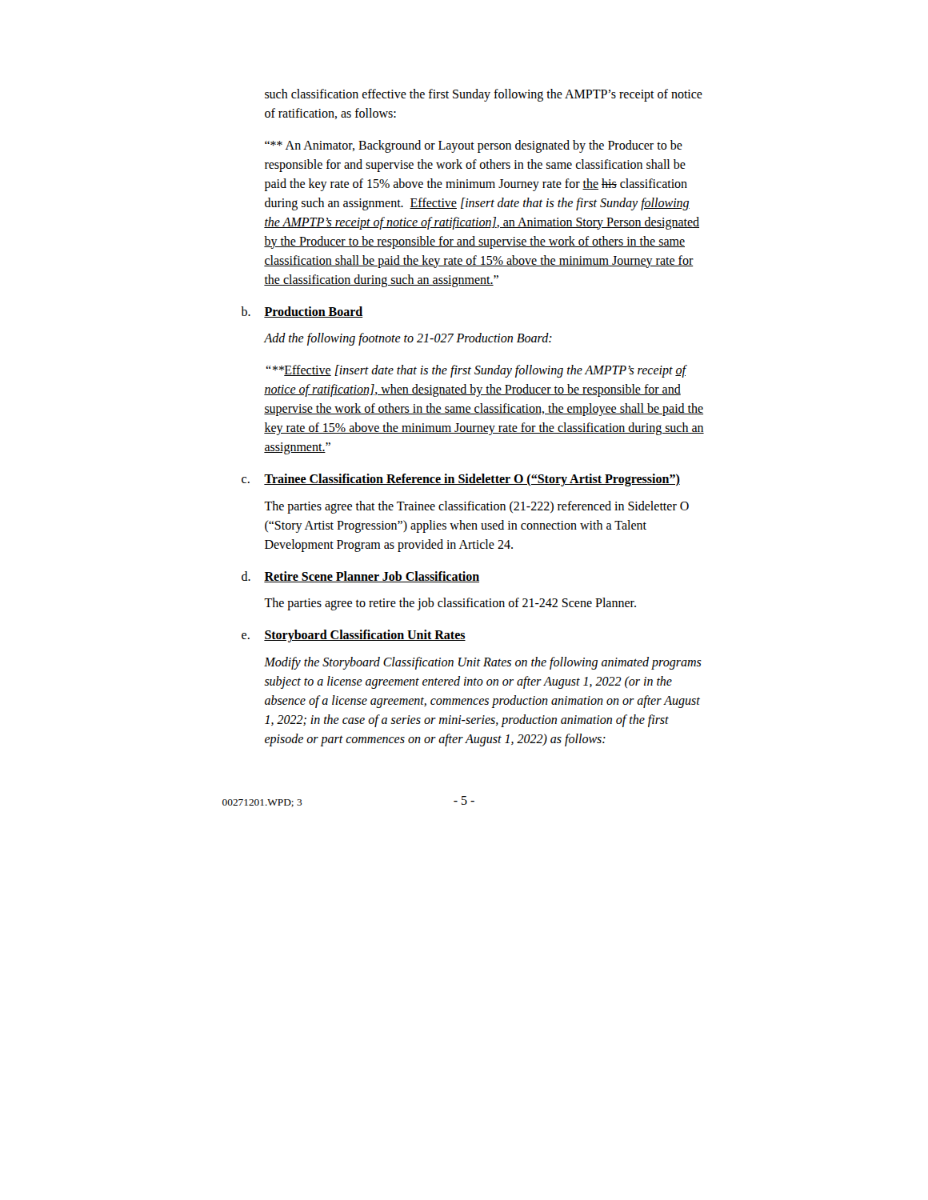such classification effective the first Sunday following the AMPTP’s receipt of notice of ratification, as follows:
“** An Animator, Background or Layout person designated by the Producer to be responsible for and supervise the work of others in the same classification shall be paid the key rate of 15% above the minimum Journey rate for the his classification during such an assignment. Effective [insert date that is the first Sunday following the AMPTP’s receipt of notice of ratification], an Animation Story Person designated by the Producer to be responsible for and supervise the work of others in the same classification shall be paid the key rate of 15% above the minimum Journey rate for the classification during such an assignment.”
b.
Production Board
Add the following footnote to 21-027 Production Board:
“**Effective [insert date that is the first Sunday following the AMPTP’s receipt of notice of ratification], when designated by the Producer to be responsible for and supervise the work of others in the same classification, the employee shall be paid the key rate of 15% above the minimum Journey rate for the classification during such an assignment.”
c.
Trainee Classification Reference in Sideletter O (“Story Artist Progression”)
The parties agree that the Trainee classification (21-222) referenced in Sideletter O (“Story Artist Progression”) applies when used in connection with a Talent Development Program as provided in Article 24.
d.
Retire Scene Planner Job Classification
The parties agree to retire the job classification of 21-242 Scene Planner.
e.
Storyboard Classification Unit Rates
Modify the Storyboard Classification Unit Rates on the following animated programs subject to a license agreement entered into on or after August 1, 2022 (or in the absence of a license agreement, commences production animation on or after August 1, 2022; in the case of a series or mini-series, production animation of the first episode or part commences on or after August 1, 2022) as follows:
00271201.WPD; 3
- 5 -